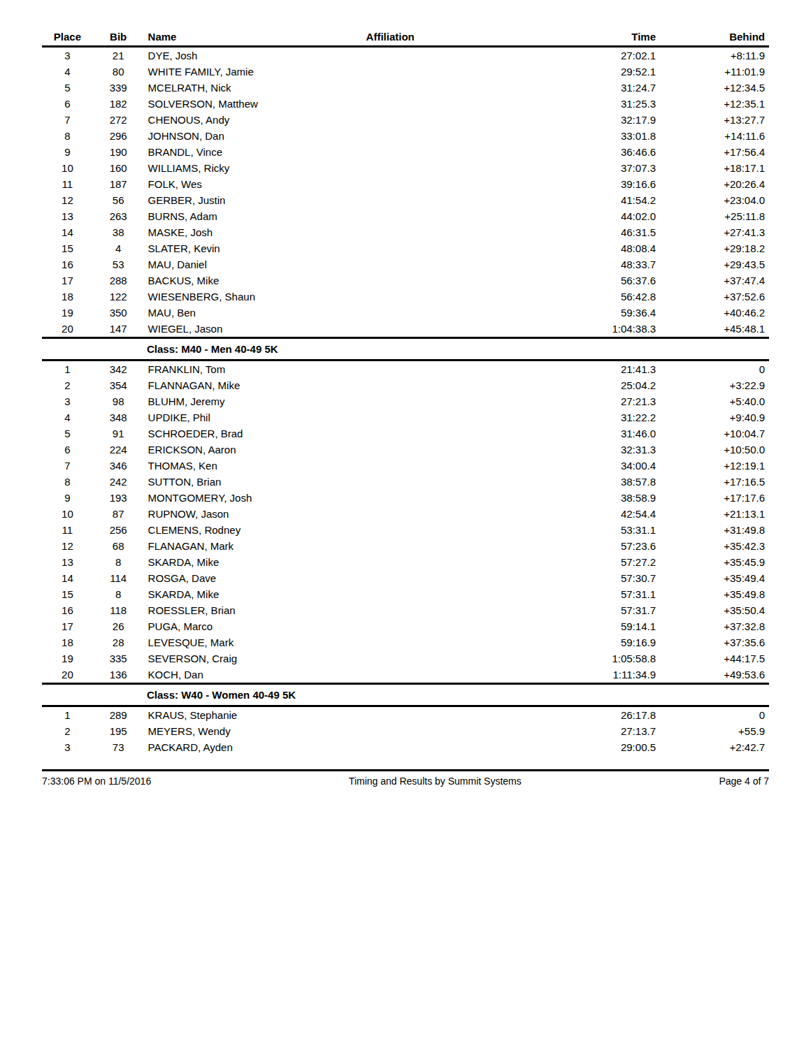| Place | Bib | Name | Affiliation | Time | Behind |
| --- | --- | --- | --- | --- | --- |
| 3 | 21 | DYE, Josh | | 27:02.1 | +8:11.9 |
| 4 | 80 | WHITE FAMILY, Jamie | | 29:52.1 | +11:01.9 |
| 5 | 339 | MCELRATH, Nick | | 31:24.7 | +12:34.5 |
| 6 | 182 | SOLVERSON, Matthew | | 31:25.3 | +12:35.1 |
| 7 | 272 | CHENOUS, Andy | | 32:17.9 | +13:27.7 |
| 8 | 296 | JOHNSON, Dan | | 33:01.8 | +14:11.6 |
| 9 | 190 | BRANDL, Vince | | 36:46.6 | +17:56.4 |
| 10 | 160 | WILLIAMS, Ricky | | 37:07.3 | +18:17.1 |
| 11 | 187 | FOLK, Wes | | 39:16.6 | +20:26.4 |
| 12 | 56 | GERBER, Justin | | 41:54.2 | +23:04.0 |
| 13 | 263 | BURNS, Adam | | 44:02.0 | +25:11.8 |
| 14 | 38 | MASKE, Josh | | 46:31.5 | +27:41.3 |
| 15 | 4 | SLATER, Kevin | | 48:08.4 | +29:18.2 |
| 16 | 53 | MAU, Daniel | | 48:33.7 | +29:43.5 |
| 17 | 288 | BACKUS, Mike | | 56:37.6 | +37:47.4 |
| 18 | 122 | WIESENBERG, Shaun | | 56:42.8 | +37:52.6 |
| 19 | 350 | MAU, Ben | | 59:36.4 | +40:46.2 |
| 20 | 147 | WIEGEL, Jason | | 1:04:38.3 | +45:48.1 |
| Class: M40 - Men 40-49 5K |
| 1 | 342 | FRANKLIN, Tom | | 21:41.3 | 0 |
| 2 | 354 | FLANNAGAN, Mike | | 25:04.2 | +3:22.9 |
| 3 | 98 | BLUHM, Jeremy | | 27:21.3 | +5:40.0 |
| 4 | 348 | UPDIKE, Phil | | 31:22.2 | +9:40.9 |
| 5 | 91 | SCHROEDER, Brad | | 31:46.0 | +10:04.7 |
| 6 | 224 | ERICKSON, Aaron | | 32:31.3 | +10:50.0 |
| 7 | 346 | THOMAS, Ken | | 34:00.4 | +12:19.1 |
| 8 | 242 | SUTTON, Brian | | 38:57.8 | +17:16.5 |
| 9 | 193 | MONTGOMERY, Josh | | 38:58.9 | +17:17.6 |
| 10 | 87 | RUPNOW, Jason | | 42:54.4 | +21:13.1 |
| 11 | 256 | CLEMENS, Rodney | | 53:31.1 | +31:49.8 |
| 12 | 68 | FLANAGAN, Mark | | 57:23.6 | +35:42.3 |
| 13 | 8 | SKARDA, Mike | | 57:27.2 | +35:45.9 |
| 14 | 114 | ROSGA, Dave | | 57:30.7 | +35:49.4 |
| 15 | 8 | SKARDA, Mike | | 57:31.1 | +35:49.8 |
| 16 | 118 | ROESSLER, Brian | | 57:31.7 | +35:50.4 |
| 17 | 26 | PUGA, Marco | | 59:14.1 | +37:32.8 |
| 18 | 28 | LEVESQUE, Mark | | 59:16.9 | +37:35.6 |
| 19 | 335 | SEVERSON, Craig | | 1:05:58.8 | +44:17.5 |
| 20 | 136 | KOCH, Dan | | 1:11:34.9 | +49:53.6 |
| Class: W40 - Women 40-49 5K |
| 1 | 289 | KRAUS, Stephanie | | 26:17.8 | 0 |
| 2 | 195 | MEYERS, Wendy | | 27:13.7 | +55.9 |
| 3 | 73 | PACKARD, Ayden | | 29:00.5 | +2:42.7 |
7:33:06 PM on 11/5/2016
Timing and Results by Summit Systems
Page 4 of 7